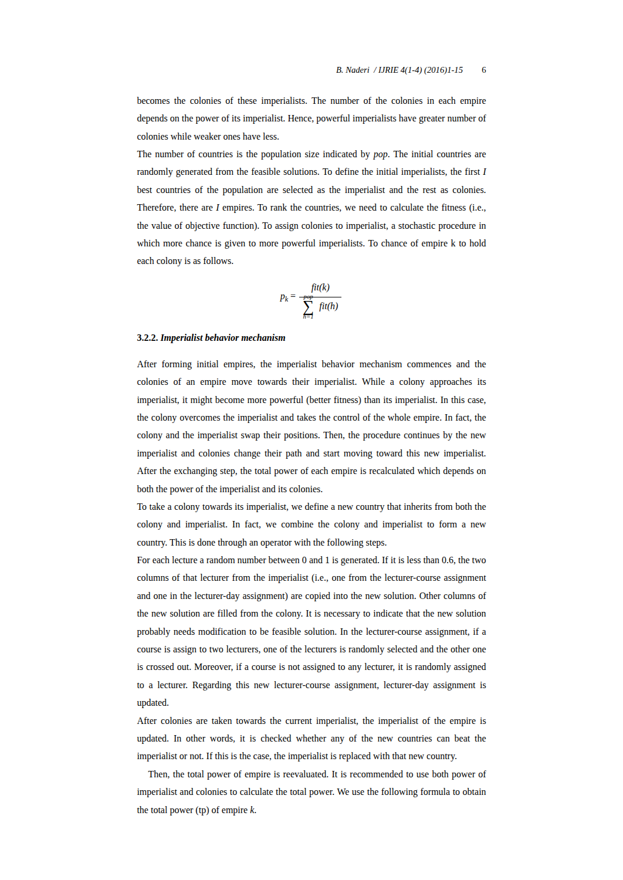B. Naderi / IJRIE 4(1-4) (2016)1-156
becomes the colonies of these imperialists. The number of the colonies in each empire depends on the power of its imperialist. Hence, powerful imperialists have greater number of colonies while weaker ones have less.
The number of countries is the population size indicated by pop. The initial countries are randomly generated from the feasible solutions. To define the initial imperialists, the first I best countries of the population are selected as the imperialist and the rest as colonies. Therefore, there are I empires. To rank the countries, we need to calculate the fitness (i.e., the value of objective function). To assign colonies to imperialist, a stochastic procedure in which more chance is given to more powerful imperialists. To chance of empire k to hold each colony is as follows.
pk = fit(k) pop ∑ h=1 fit(h)
3.2.2. Imperialist behavior mechanism
After forming initial empires, the imperialist behavior mechanism commences and the colonies of an empire move towards their imperialist. While a colony approaches its imperialist, it might become more powerful (better fitness) than its imperialist. In this case, the colony overcomes the imperialist and takes the control of the whole empire. In fact, the colony and the imperialist swap their positions. Then, the procedure continues by the new imperialist and colonies change their path and start moving toward this new imperialist. After the exchanging step, the total power of each empire is recalculated which depends on both the power of the imperialist and its colonies.
To take a colony towards its imperialist, we define a new country that inherits from both the colony and imperialist. In fact, we combine the colony and imperialist to form a new country. This is done through an operator with the following steps.
For each lecture a random number between 0 and 1 is generated. If it is less than 0.6, the two columns of that lecturer from the imperialist (i.e., one from the lecturer-course assignment and one in the lecturer-day assignment) are copied into the new solution. Other columns of the new solution are filled from the colony. It is necessary to indicate that the new solution probably needs modification to be feasible solution. In the lecturer-course assignment, if a course is assign to two lecturers, one of the lecturers is randomly selected and the other one is crossed out. Moreover, if a course is not assigned to any lecturer, it is randomly assigned to a lecturer. Regarding this new lecturer-course assignment, lecturer-day assignment is updated.
After colonies are taken towards the current imperialist, the imperialist of the empire is updated. In other words, it is checked whether any of the new countries can beat the imperialist or not. If this is the case, the imperialist is replaced with that new country.
Then, the total power of empire is reevaluated. It is recommended to use both power of imperialist and colonies to calculate the total power. We use the following formula to obtain the total power (tp) of empire k.